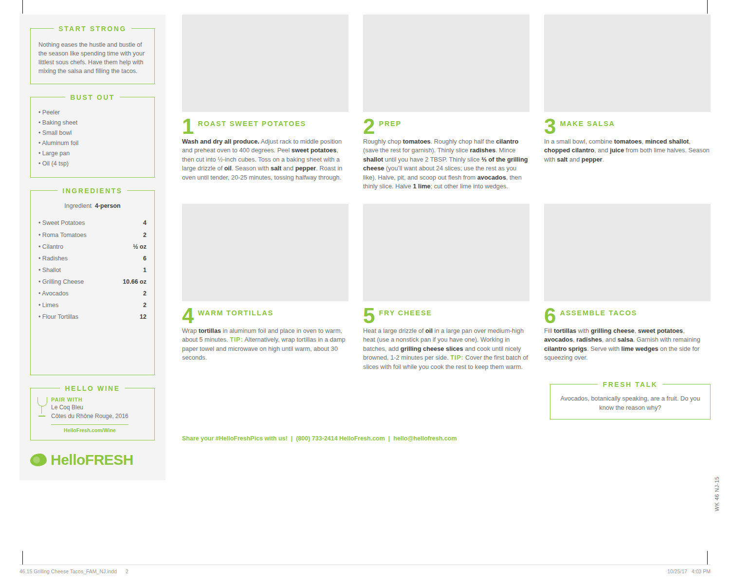START STRONG
Nothing eases the hustle and bustle of the season like spending time with your littlest sous chefs. Have them help with mixing the salsa and filling the tacos.
BUST OUT
Peeler
Baking sheet
Small bowl
Aluminum foil
Large pan
Oil (4 tsp)
INGREDIENTS
Ingredient 4-person
| • Sweet Potatoes | 4 |
| • Roma Tomatoes | 2 |
| • Cilantro | ½ oz |
| • Radishes | 6 |
| • Shallot | 1 |
| • Grilling Cheese | 10.66 oz |
| • Avocados | 2 |
| • Limes | 2 |
| • Flour Tortillas | 12 |
HELLO WINE
PAIR WITH
Le Coq Bleu
Côtes du Rhône Rouge, 2016 HelloFresh.com/Wine
Hello FRESH
1 ROAST SWEET POTATOES
Wash and dry all produce. Adjust rack to middle position and preheat oven to 400 degrees. Peel sweet potatoes, then cut into ½-inch cubes. Toss on a baking sheet with a large drizzle of oil. Season with salt and pepper. Roast in oven until tender, 20-25 minutes, tossing halfway through.
2 PREP
Roughly chop tomatoes. Roughly chop half the cilantro (save the rest for garnish). Thinly slice radishes. Mince shallot until you have 2 TBSP. Thinly slice ⅔ of the grilling cheese (you’ll want about 24 slices; use the rest as you like). Halve, pit, and scoop out flesh from avocados, then thinly slice. Halve 1 lime; cut other lime into wedges.
3 MAKE SALSA
In a small bowl, combine tomatoes, minced shallot, chopped cilantro, and juice from both lime halves. Season with salt and pepper.
4 WARM TORTILLAS
Wrap tortillas in aluminum foil and place in oven to warm, about 5 minutes. TIP: Alternatively, wrap tortillas in a damp paper towel and microwave on high until warm, about 30 seconds.
5 FRY CHEESE
Heat a large drizzle of oil in a large pan over medium-high heat (use a nonstick pan if you have one). Working in batches, add grilling cheese slices and cook until nicely browned, 1-2 minutes per side. TIP: Cover the first batch of slices with foil while you cook the rest to keep them warm.
6 ASSEMBLE TACOS
Fill tortillas with grilling cheese, sweet potatoes, avocados, radishes, and salsa. Garnish with remaining cilantro sprigs. Serve with lime wedges on the side for squeezing over.
FRESH TALK
Avocados, botanically speaking, are a fruit. Do you know the reason why?
Share your #HelloFreshPics with us! | (800) 733-2414 HelloFresh.com | hello@hellofresh.com
WK 46 NJ-15
46.15 Grilling Cheese Tacos_FAM_NJ.indd 2
10/25/17 4:03 PM